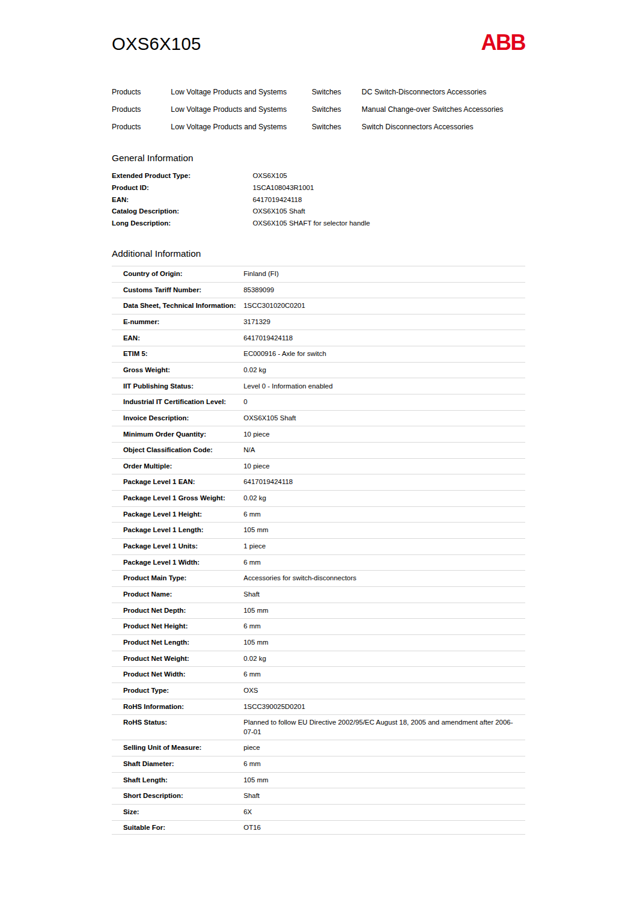OXS6X105
ABB
Products Low Voltage Products and Systems Switches DC Switch-Disconnectors Accessories
Products Low Voltage Products and Systems Switches Manual Change-over Switches Accessories
Products Low Voltage Products and Systems Switches Switch Disconnectors Accessories
General Information
| Extended Product Type: | OXS6X105 |
| Product ID: | 1SCA108043R1001 |
| EAN: | 6417019424118 |
| Catalog Description: | OXS6X105 Shaft |
| Long Description: | OXS6X105 SHAFT for selector handle |
Additional Information
| Country of Origin: | Finland (FI) |
| Customs Tariff Number: | 85389099 |
| Data Sheet, Technical Information: | 1SCC301020C0201 |
| E-nummer: | 3171329 |
| EAN: | 6417019424118 |
| ETIM 5: | EC000916 - Axle for switch |
| Gross Weight: | 0.02 kg |
| IIT Publishing Status: | Level 0 - Information enabled |
| Industrial IT Certification Level: | 0 |
| Invoice Description: | OXS6X105 Shaft |
| Minimum Order Quantity: | 10 piece |
| Object Classification Code: | N/A |
| Order Multiple: | 10 piece |
| Package Level 1 EAN: | 6417019424118 |
| Package Level 1 Gross Weight: | 0.02 kg |
| Package Level 1 Height: | 6 mm |
| Package Level 1 Length: | 105 mm |
| Package Level 1 Units: | 1 piece |
| Package Level 1 Width: | 6 mm |
| Product Main Type: | Accessories for switch-disconnectors |
| Product Name: | Shaft |
| Product Net Depth: | 105 mm |
| Product Net Height: | 6 mm |
| Product Net Length: | 105 mm |
| Product Net Weight: | 0.02 kg |
| Product Net Width: | 6 mm |
| Product Type: | OXS |
| RoHS Information: | 1SCC390025D0201 |
| RoHS Status: | Planned to follow EU Directive 2002/95/EC August 18, 2005 and amendment after 2006-07-01 |
| Selling Unit of Measure: | piece |
| Shaft Diameter: | 6 mm |
| Shaft Length: | 105 mm |
| Short Description: | Shaft |
| Size: | 6X |
| Suitable For: | OT16 |